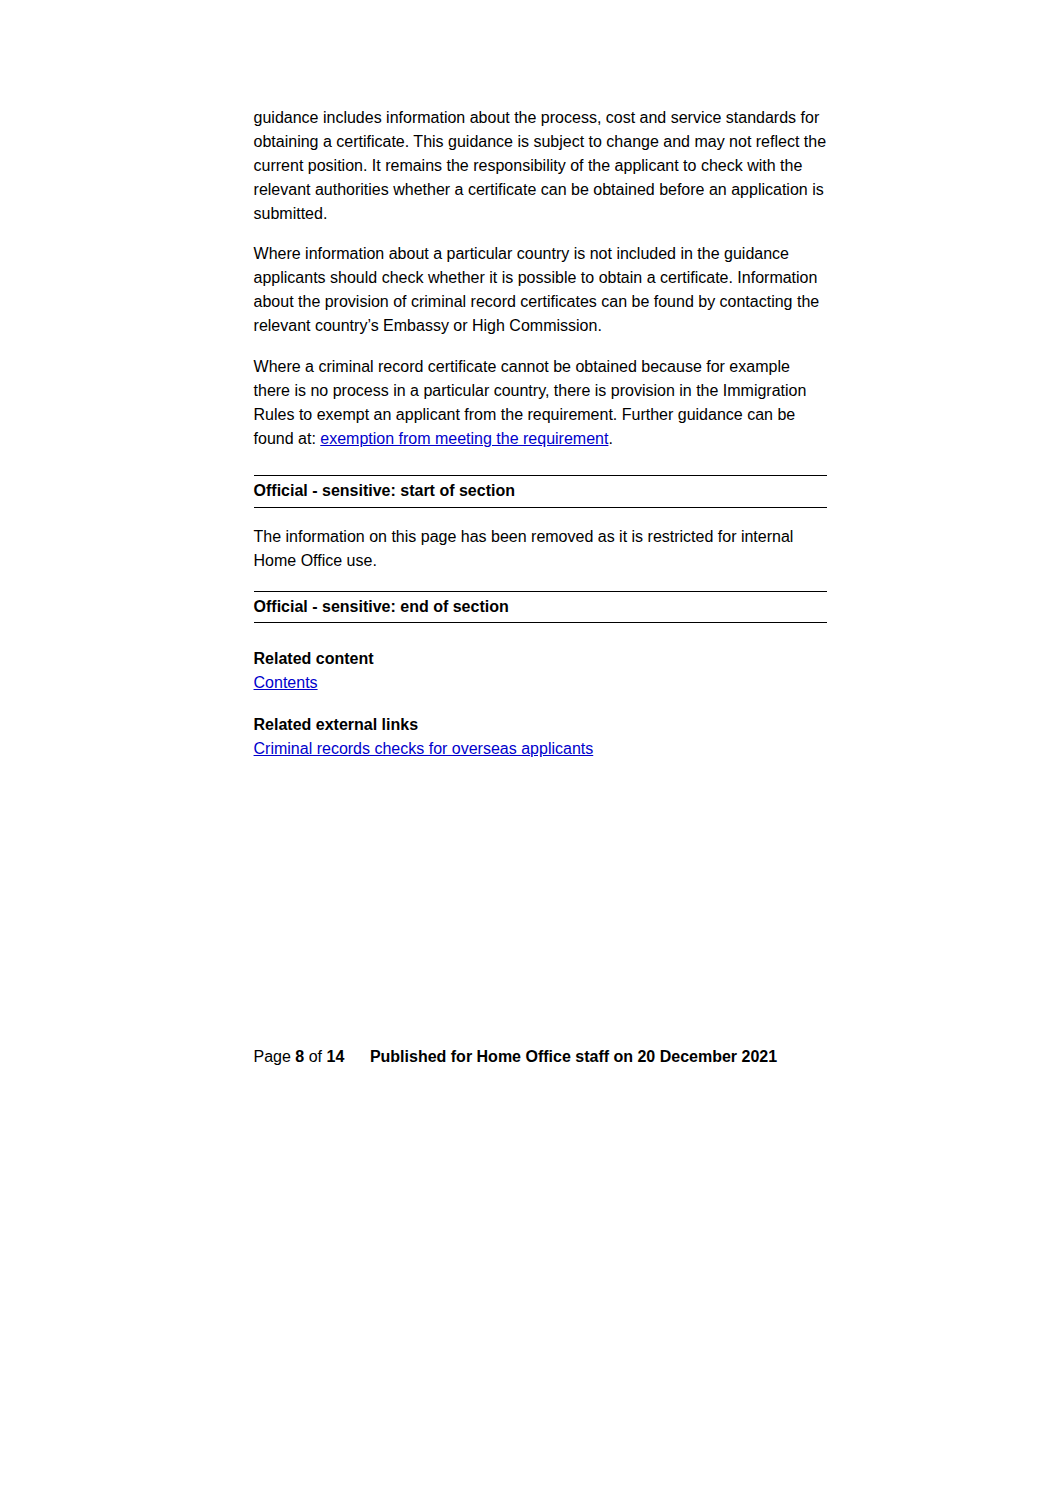guidance includes information about the process, cost and service standards for obtaining a certificate. This guidance is subject to change and may not reflect the current position. It remains the responsibility of the applicant to check with the relevant authorities whether a certificate can be obtained before an application is submitted.
Where information about a particular country is not included in the guidance applicants should check whether it is possible to obtain a certificate. Information about the provision of criminal record certificates can be found by contacting the relevant country’s Embassy or High Commission.
Where a criminal record certificate cannot be obtained because for example there is no process in a particular country, there is provision in the Immigration Rules to exempt an applicant from the requirement. Further guidance can be found at: exemption from meeting the requirement.
Official - sensitive: start of section
The information on this page has been removed as it is restricted for internal Home Office use.
Official - sensitive: end of section
Related content
Contents
Related external links
Criminal records checks for overseas applicants
Page 8 of 14 Published for Home Office staff on 20 December 2021